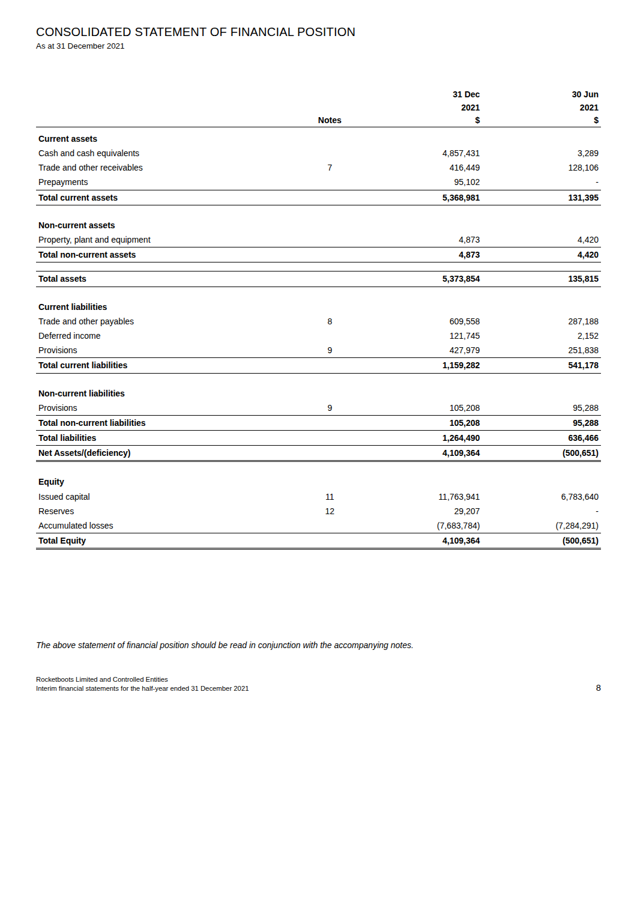CONSOLIDATED STATEMENT OF FINANCIAL POSITION
As at 31 December 2021
| | | 31 Dec | 30 Jun |
| --- | --- | --- | --- |
| | | 2021 | 2021 |
| | Notes | $ | $ |
| Current assets |
| Cash and cash equivalents | | 4,857,431 | 3,289 |
| Trade and other receivables | 7 | 416,449 | 128,106 |
| Prepayments | | 95,102 | - |
| Total current assets | | 5,368,981 | 131,395 |
| Non-current assets |
| Property, plant and equipment | | 4,873 | 4,420 |
| Total non-current assets | | 4,873 | 4,420 |
| Total assets | | 5,373,854 | 135,815 |
| Current liabilities |
| Trade and other payables | 8 | 609,558 | 287,188 |
| Deferred income | | 121,745 | 2,152 |
| Provisions | 9 | 427,979 | 251,838 |
| Total current liabilities | | 1,159,282 | 541,178 |
| Non-current liabilities |
| Provisions | 9 | 105,208 | 95,288 |
| Total non-current liabilities | | 105,208 | 95,288 |
| Total liabilities | | 1,264,490 | 636,466 |
| Net Assets/(deficiency) | | 4,109,364 | (500,651) |
| Equity |
| Issued capital | 11 | 11,763,941 | 6,783,640 |
| Reserves | 12 | 29,207 | - |
| Accumulated losses | | (7,683,784) | (7,284,291) |
| Total Equity | | 4,109,364 | (500,651) |
The above statement of financial position should be read in conjunction with the accompanying notes.
Rocketboots Limited and Controlled Entities
Interim financial statements for the half-year ended 31 December 2021
8